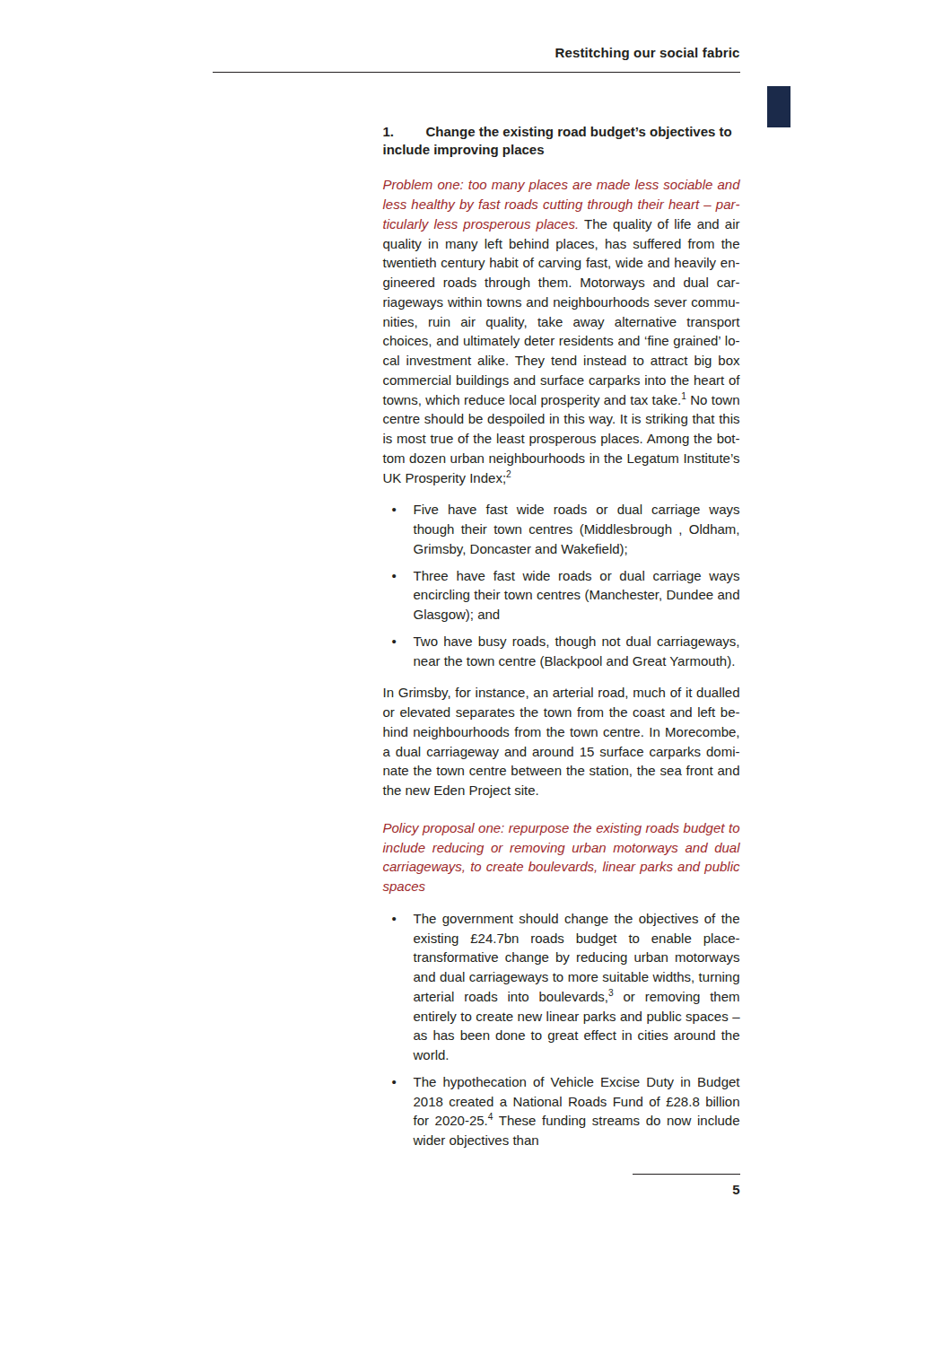Restitching our social fabric
1. Change the existing road budget’s objectives to include improving places
Problem one: too many places are made less sociable and less healthy by fast roads cutting through their heart – particularly less prosperous places. The quality of life and air quality in many left behind places, has suffered from the twentieth century habit of carving fast, wide and heavily engineered roads through them. Motorways and dual carriageways within towns and neighbourhoods sever communities, ruin air quality, take away alternative transport choices, and ultimately deter residents and ‘fine grained’ local investment alike. They tend instead to attract big box commercial buildings and surface carparks into the heart of towns, which reduce local prosperity and tax take.1 No town centre should be despoiled in this way. It is striking that this is most true of the least prosperous places. Among the bottom dozen urban neighbourhoods in the Legatum Institute’s UK Prosperity Index;2
Five have fast wide roads or dual carriage ways though their town centres (Middlesbrough , Oldham, Grimsby, Doncaster and Wakefield);
Three have fast wide roads or dual carriage ways encircling their town centres (Manchester, Dundee and Glasgow); and
Two have busy roads, though not dual carriageways, near the town centre (Blackpool and Great Yarmouth).
In Grimsby, for instance, an arterial road, much of it dualled or elevated separates the town from the coast and left behind neighbourhoods from the town centre. In Morecombe, a dual carriageway and around 15 surface carparks dominate the town centre between the station, the sea front and the new Eden Project site.
Policy proposal one: repurpose the existing roads budget to include reducing or removing urban motorways and dual carriageways, to create boulevards, linear parks and public spaces
The government should change the objectives of the existing £24.7bn roads budget to enable place-transformative change by reducing urban motorways and dual carriageways to more suitable widths, turning arterial roads into boulevards,3 or removing them entirely to create new linear parks and public spaces – as has been done to great effect in cities around the world.
The hypothecation of Vehicle Excise Duty in Budget 2018 created a National Roads Fund of £28.8 billion for 2020-25.4 These funding streams do now include wider objectives than
5